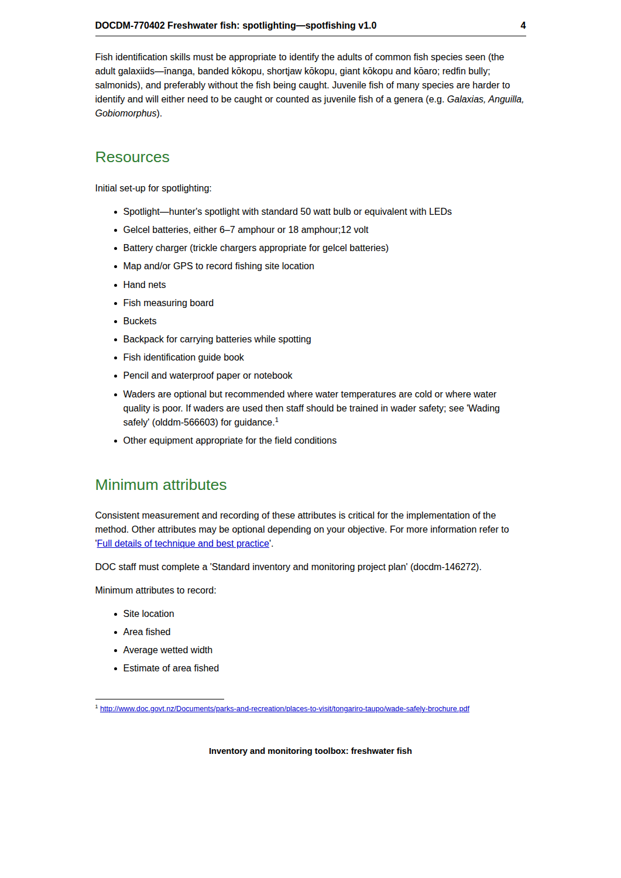DOCDM-770402 Freshwater fish: spotlighting—spotfishing v1.0 4
Fish identification skills must be appropriate to identify the adults of common fish species seen (the adult galaxiids—īnanga, banded kōkopu, shortjaw kōkopu, giant kōkopu and kōaro; redfin bully; salmonids), and preferably without the fish being caught. Juvenile fish of many species are harder to identify and will either need to be caught or counted as juvenile fish of a genera (e.g. Galaxias, Anguilla, Gobiomorphus).
Resources
Initial set-up for spotlighting:
Spotlight—hunter's spotlight with standard 50 watt bulb or equivalent with LEDs
Gelcel batteries, either 6–7 amphour or 18 amphour;12 volt
Battery charger (trickle chargers appropriate for gelcel batteries)
Map and/or GPS to record fishing site location
Hand nets
Fish measuring board
Buckets
Backpack for carrying batteries while spotting
Fish identification guide book
Pencil and waterproof paper or notebook
Waders are optional but recommended where water temperatures are cold or where water quality is poor. If waders are used then staff should be trained in wader safety; see 'Wading safely' (olddm-566603) for guidance.1
Other equipment appropriate for the field conditions
Minimum attributes
Consistent measurement and recording of these attributes is critical for the implementation of the method. Other attributes may be optional depending on your objective. For more information refer to 'Full details of technique and best practice'.
DOC staff must complete a 'Standard inventory and monitoring project plan' (docdm-146272).
Minimum attributes to record:
Site location
Area fished
Average wetted width
Estimate of area fished
1 http://www.doc.govt.nz/Documents/parks-and-recreation/places-to-visit/tongariro-taupo/wade-safely-brochure.pdf
Inventory and monitoring toolbox: freshwater fish